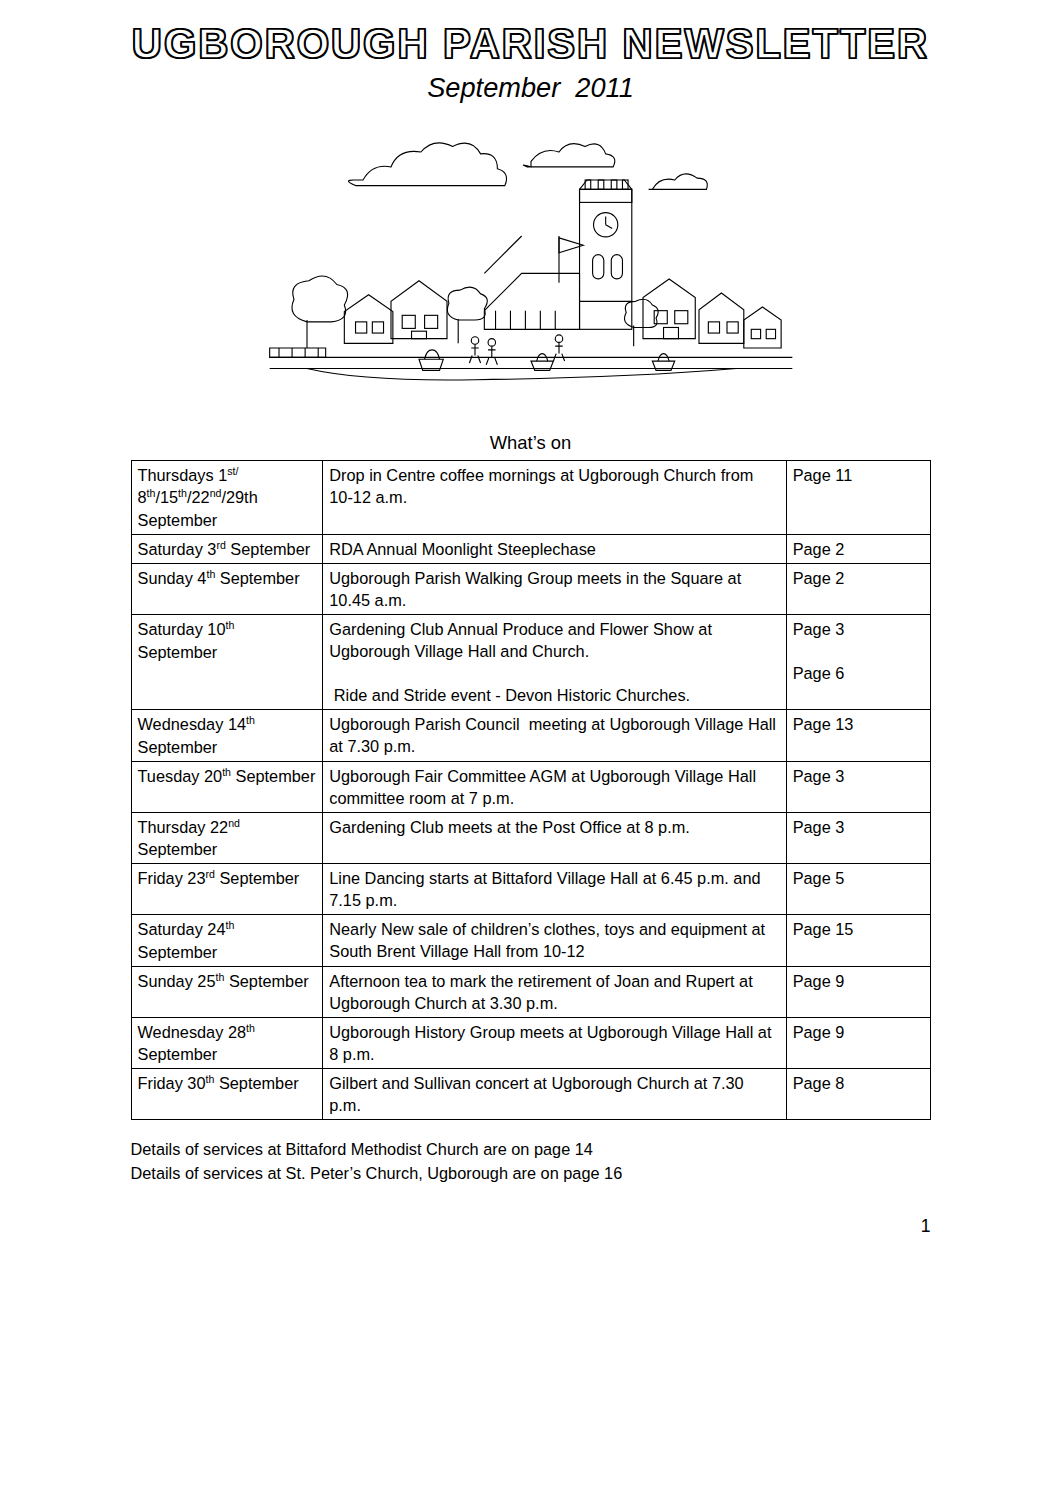UGBOROUGH PARISH NEWSLETTER
September 2011
What’s on
| Thursdays 1 st/ 8 th /15 th /22 nd /29th September | Drop in Centre coffee mornings at Ugborough Church from 10-12 a.m. | Page 11 |
| Saturday 3 rd September | RDA Annual Moonlight Steeplechase | Page 2 |
| Sunday 4 th September | Ugborough Parish Walking Group meets in the Square at 10.45 a.m. | Page 2 |
| Saturday 10 th September | Gardening Club Annual Produce and Flower Show at Ugborough Village Hall and Church. Ride and Stride event - Devon Historic Churches. | Page 3 Page 6 |
| Wednesday 14 th September | Ugborough Parish Council meeting at Ugborough Village Hall at 7.30 p.m. | Page 13 |
| Tuesday 20 th September | Ugborough Fair Committee AGM at Ugborough Village Hall committee room at 7 p.m. | Page 3 |
| Thursday 22 nd September | Gardening Club meets at the Post Office at 8 p.m. | Page 3 |
| Friday 23 rd September | Line Dancing starts at Bittaford Village Hall at 6.45 p.m. and 7.15 p.m. | Page 5 |
| Saturday 24 th September | Nearly New sale of children’s clothes, toys and equipment at South Brent Village Hall from 10-12 | Page 15 |
| Sunday 25 th September | Afternoon tea to mark the retirement of Joan and Rupert at Ugborough Church at 3.30 p.m. | Page 9 |
| Wednesday 28 th September | Ugborough History Group meets at Ugborough Village Hall at 8 p.m. | Page 9 |
| Friday 30 th September | Gilbert and Sullivan concert at Ugborough Church at 7.30 p.m. | Page 8 |
Details of services at Bittaford Methodist Church are on page 14
Details of services at St. Peter’s Church, Ugborough are on page 16
1